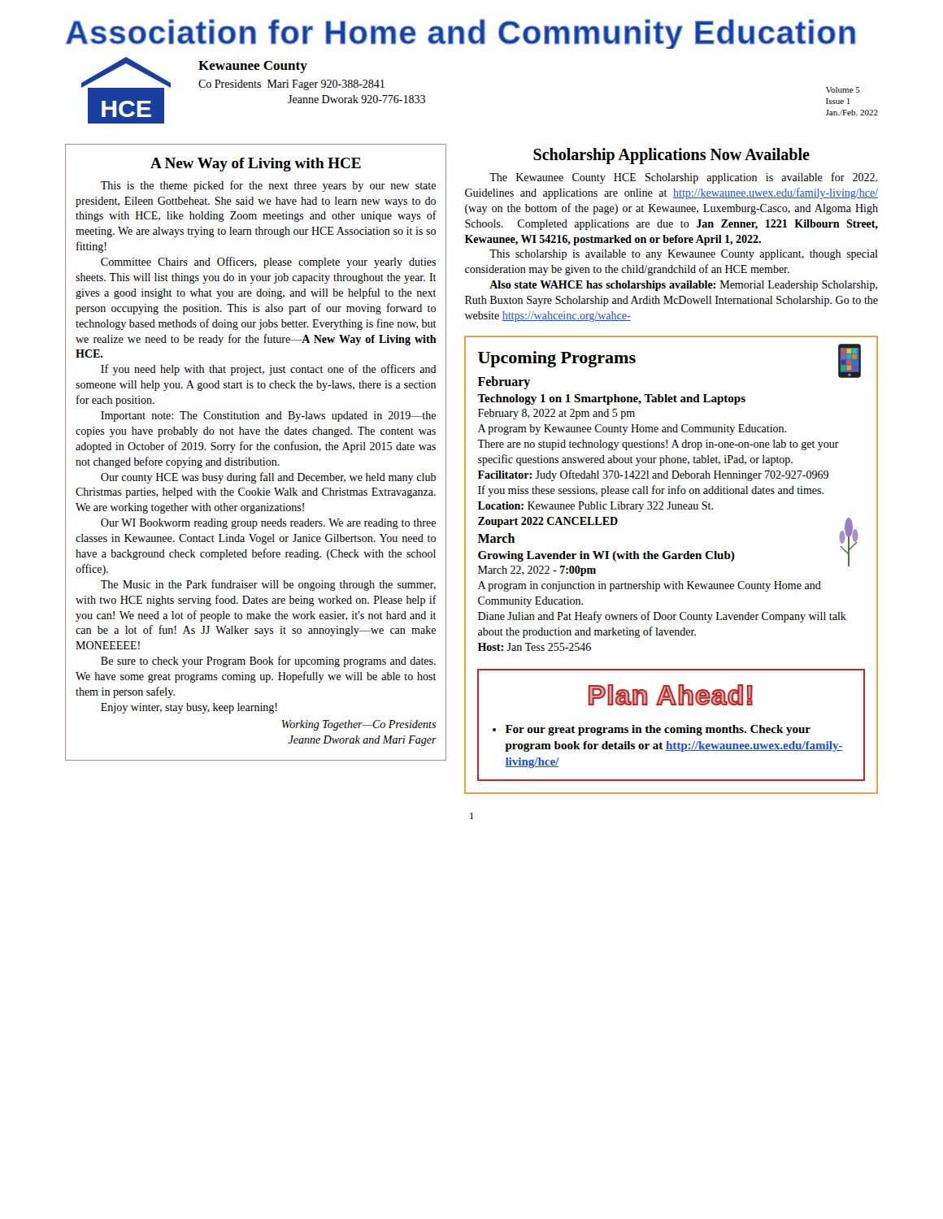Association for Home and Community Education
HCE
Kewaunee County
Co Presidents Mari Fager 920-388-2841 Jeanne Dworak 920-776-1833
Volume 5
Issue 1
Jan./Feb. 2022
A New Way of Living with HCE
This is the theme picked for the next three years by our new state president, Eileen Gottbeheat. She said we have had to learn new ways to do things with HCE, like holding Zoom meetings and other unique ways of meeting. We are always trying to learn through our HCE Association so it is so fitting!
Committee Chairs and Officers, please complete your yearly duties sheets. This will list things you do in your job capacity throughout the year. It gives a good insight to what you are doing, and will be helpful to the next person occupying the position. This is also part of our moving forward to technology based methods of doing our jobs better. Everything is fine now, but we realize we need to be ready for the future—A New Way of Living with HCE.
If you need help with that project, just contact one of the officers and someone will help you. A good start is to check the by-laws, there is a section for each position.
Important note: The Constitution and By-laws updated in 2019—the copies you have probably do not have the dates changed. The content was adopted in October of 2019. Sorry for the confusion, the April 2015 date was not changed before copying and distribution.
Our county HCE was busy during fall and December, we held many club Christmas parties, helped with the Cookie Walk and Christmas Extravaganza. We are working together with other organizations!
Our WI Bookworm reading group needs readers. We are reading to three classes in Kewaunee. Contact Linda Vogel or Janice Gilbertson. You need to have a background check completed before reading. (Check with the school office).
The Music in the Park fundraiser will be ongoing through the summer, with two HCE nights serving food. Dates are being worked on. Please help if you can! We need a lot of people to make the work easier, it's not hard and it can be a lot of fun! As JJ Walker says it so annoyingly—we can make MONEEEEE!
Be sure to check your Program Book for upcoming programs and dates. We have some great programs coming up. Hopefully we will be able to host them in person safely.
Enjoy winter, stay busy, keep learning!
Working Together—Co Presidents Jeanne Dworak and Mari Fager
Scholarship Applications Now Available
The Kewaunee County HCE Scholarship application is available for 2022. Guidelines and applications are online at http://kewaunee.uwex.edu/family-living/hce/ (way on the bottom of the page) or at Kewaunee, Luxemburg-Casco, and Algoma High Schools. Completed applications are due to Jan Zenner, 1221 Kilbourn Street, Kewaunee, WI 54216, postmarked on or before April 1, 2022.
This scholarship is available to any Kewaunee County applicant, though special consideration may be given to the child/grandchild of an HCE member.
Also state WAHCE has scholarships available: Memorial Leadership Scholarship, Ruth Buxton Sayre Scholarship and Ardith McDowell International Scholarship. Go to the website https://wahceinc.org/wahce-
Upcoming Programs
February
Technology 1 on 1 Smartphone, Tablet and Laptops
February 8, 2022 at 2pm and 5 pm
A program by Kewaunee County Home and Community Education.
There are no stupid technology questions! A drop in-one-on-one lab to get your specific questions answered about your phone, tablet, iPad, or laptop.
Facilitator: Judy Oftedahl 370-1422l and Deborah Henninger 702-927-0969
If you miss these sessions, please call for info on additional dates and times.
Location: Kewaunee Public Library 322 Juneau St.
Zoupart 2022 CANCELLED
March
Growing Lavender in WI (with the Garden Club)
March 22, 2022 - 7:00pm
A program in conjunction in partnership with Kewaunee County Home and Community Education.
Diane Julian and Pat Heafy owners of Door County Lavender Company will talk about the production and marketing of lavender.
Host: Jan Tess 255-2546
Plan Ahead!
For our great programs in the coming months. Check your program book for details or at http://kewaunee.uwex.edu/family-living/hce/
1